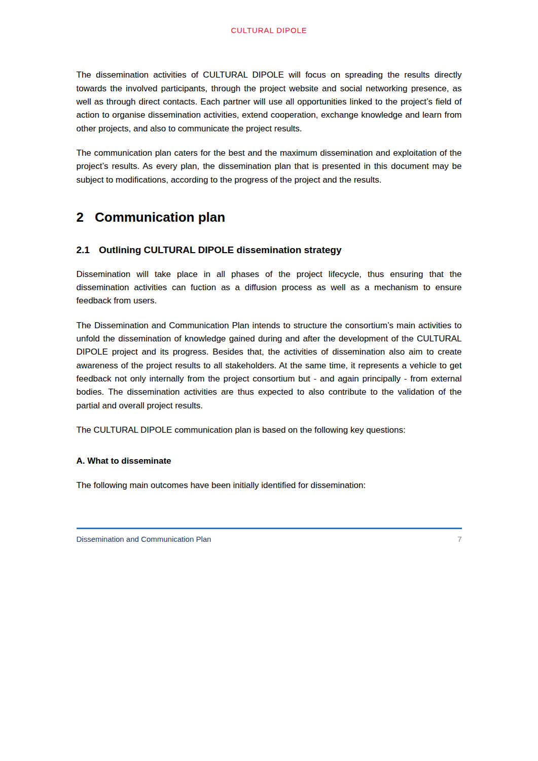CULTURAL DIPOLE
The dissemination activities of CULTURAL DIPOLE will focus on spreading the results directly towards the involved participants, through the project website and social networking presence, as well as through direct contacts. Each partner will use all opportunities linked to the project’s field of action to organise dissemination activities, extend cooperation, exchange knowledge and learn from other projects, and also to communicate the project results.
The communication plan caters for the best and the maximum dissemination and exploitation of the project’s results. As every plan, the dissemination plan that is presented in this document may be subject to modifications, according to the progress of the project and the results.
2 Communication plan
2.1 Outlining CULTURAL DIPOLE dissemination strategy
Dissemination will take place in all phases of the project lifecycle, thus ensuring that the dissemination activities can fuction as a diffusion process as well as a mechanism to ensure feedback from users.
The Dissemination and Communication Plan intends to structure the consortium’s main activities to unfold the dissemination of knowledge gained during and after the development of the CULTURAL DIPOLE project and its progress. Besides that, the activities of dissemination also aim to create awareness of the project results to all stakeholders. At the same time, it represents a vehicle to get feedback not only internally from the project consortium but - and again principally - from external bodies. The dissemination activities are thus expected to also contribute to the validation of the partial and overall project results.
The CULTURAL DIPOLE communication plan is based on the following key questions:
A. What to disseminate
The following main outcomes have been initially identified for dissemination:
Dissemination and Communication Plan 7